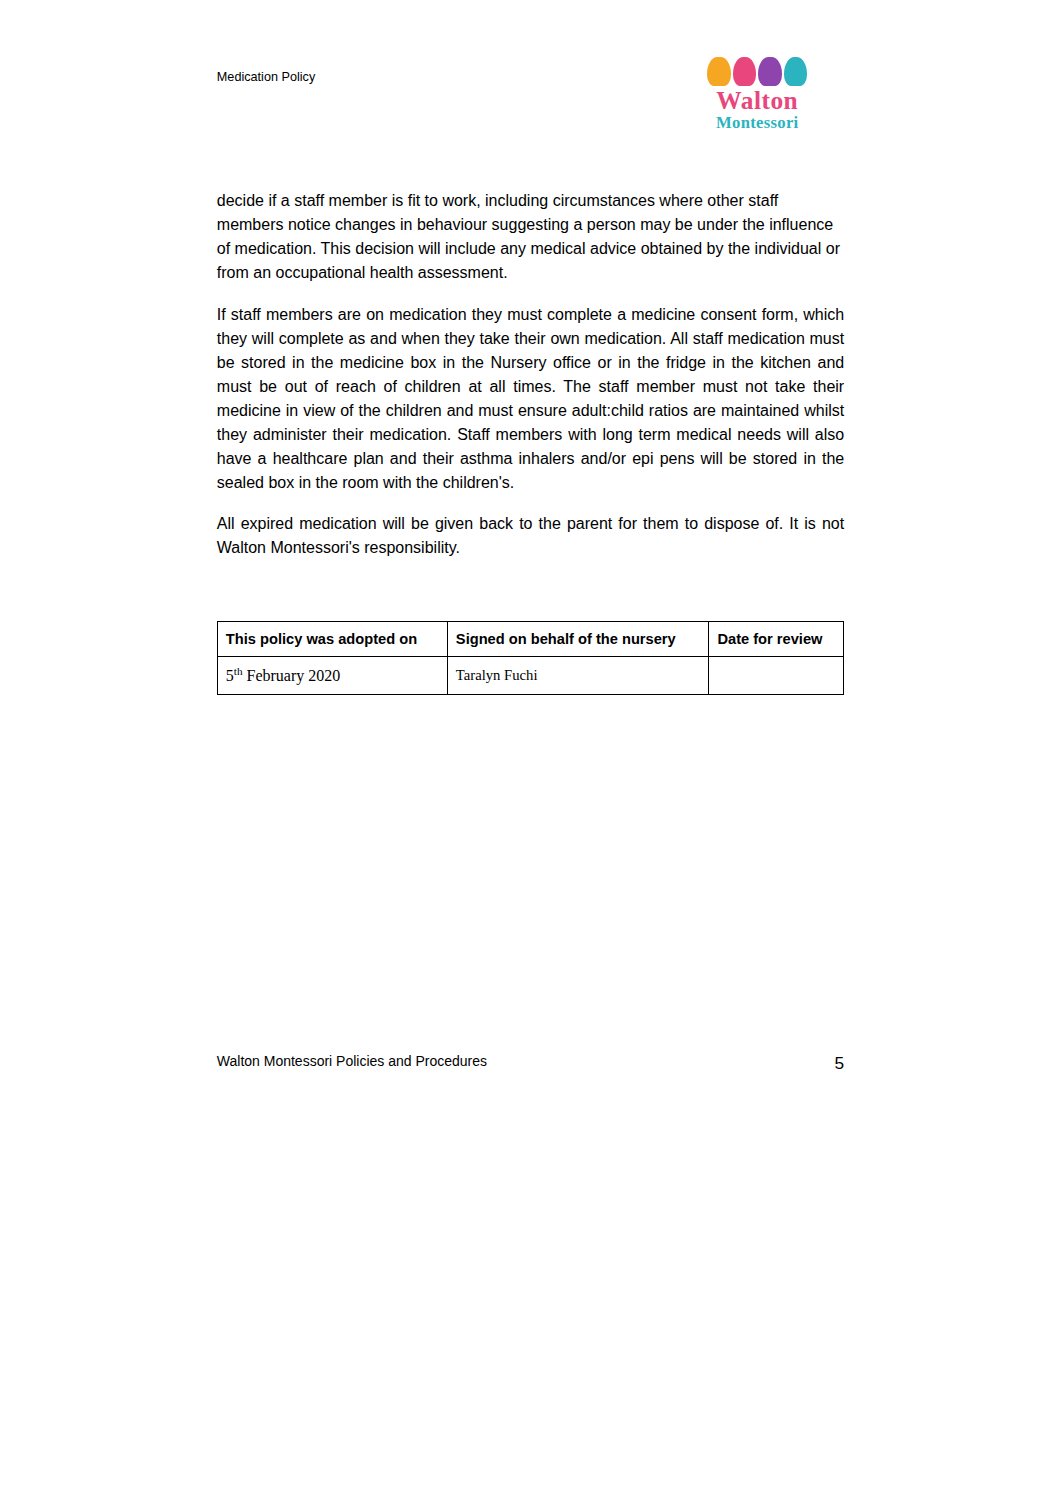Medication Policy
Walton
Montessori
decide if a staff member is fit to work, including circumstances where other staff members notice changes in behaviour suggesting a person may be under the influence of medication. This decision will include any medical advice obtained by the individual or from an occupational health assessment.
If staff members are on medication they must complete a medicine consent form, which they will complete as and when they take their own medication. All staff medication must be stored in the medicine box in the Nursery office or in the fridge in the kitchen and must be out of reach of children at all times. The staff member must not take their medicine in view of the children and must ensure adult:child ratios are maintained whilst they administer their medication. Staff members with long term medical needs will also have a healthcare plan and their asthma inhalers and/or epi pens will be stored in the sealed box in the room with the children's.
All expired medication will be given back to the parent for them to dispose of. It is not Walton Montessori's responsibility.
| This policy was adopted on | Signed on behalf of the nursery | Date for review |
| --- | --- | --- |
| 5 th February 2020 | Taralyn Fuchi | |
Walton Montessori Policies and Procedures 5